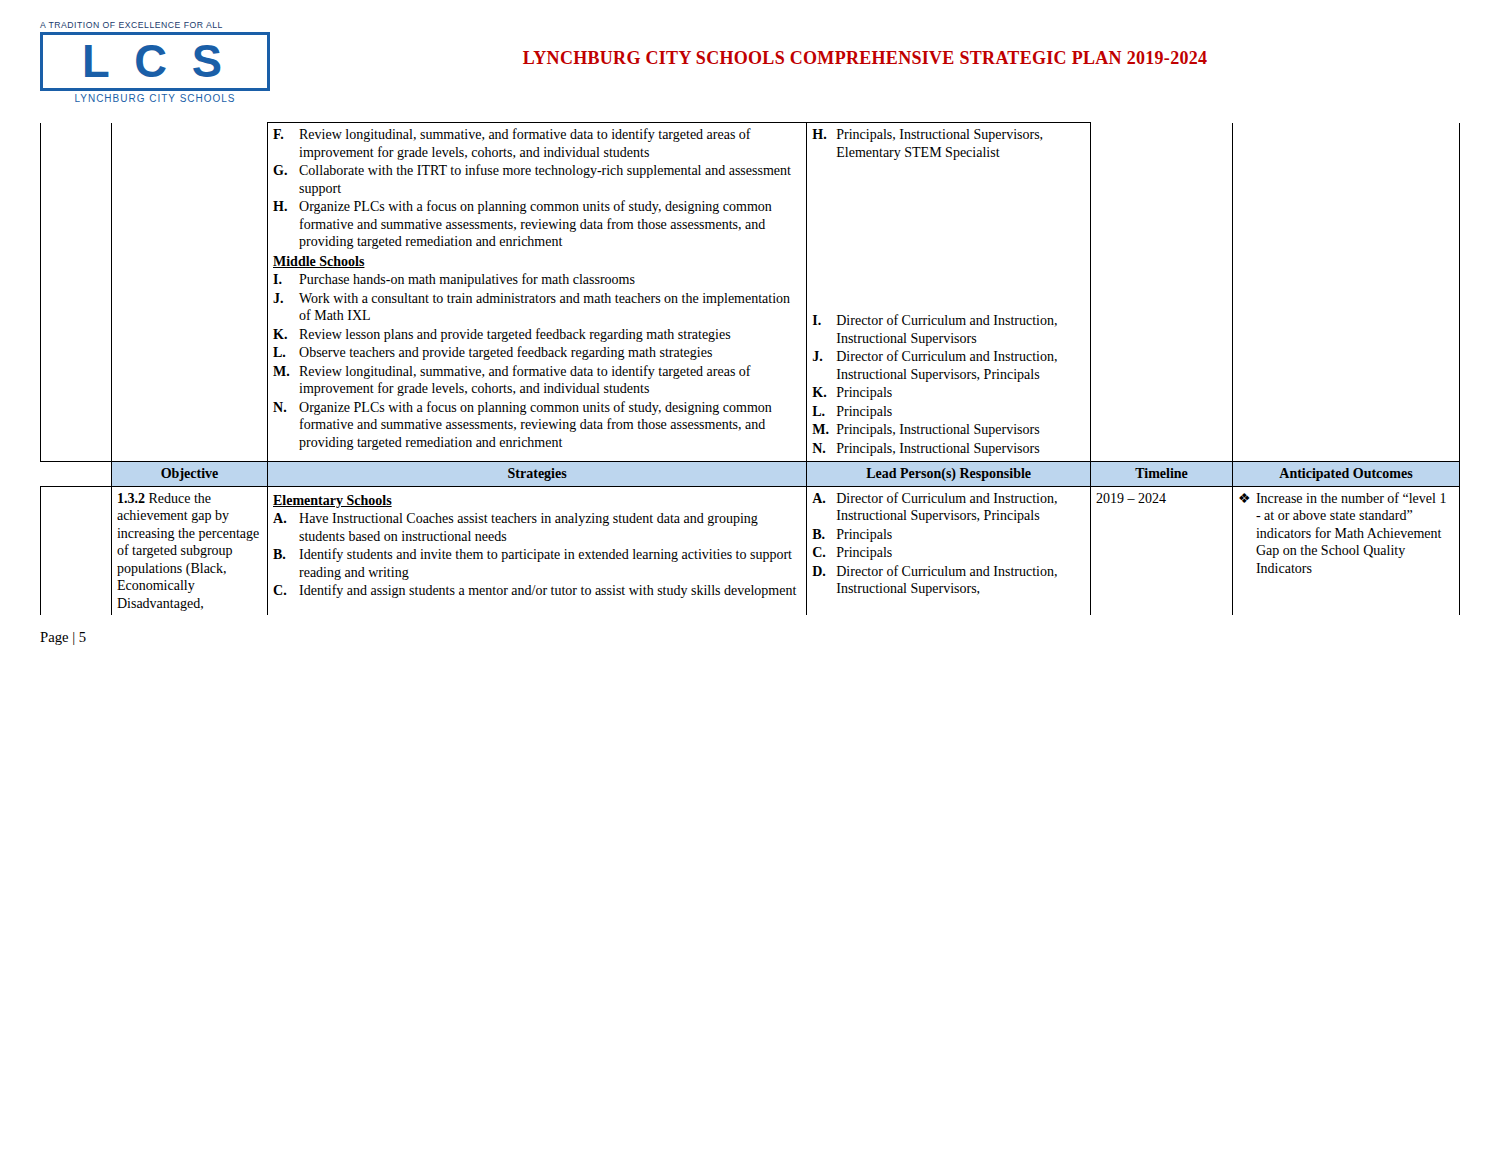A TRADITION OF EXCELLENCE FOR ALL
L C S
LYNCHBURG CITY SCHOOLS
LYNCHBURG CITY SCHOOLS COMPREHENSIVE STRATEGIC PLAN 2019-2024
| | | F. Review longitudinal, summative, and formative data to identify targeted areas of improvement for grade levels, cohorts, and individual students G. Collaborate with the ITRT to infuse more technology-rich supplemental and assessment support H. Organize PLCs with a focus on planning common units of study, designing common formative and summative assessments, reviewing data from those assessments, and providing targeted remediation and enrichment Middle Schools I. Purchase hands-on math manipulatives for math classrooms J. Work with a consultant to train administrators and math teachers on the implementation of Math IXL K. Review lesson plans and provide targeted feedback regarding math strategies L. Observe teachers and provide targeted feedback regarding math strategies M. Review longitudinal, summative, and formative data to identify targeted areas of improvement for grade levels, cohorts, and individual students N. Organize PLCs with a focus on planning common units of study, designing common formative and summative assessments, reviewing data from those assessments, and providing targeted remediation and enrichment | H. Principals, Instructional Supervisors, Elementary STEM Specialist I. Director of Curriculum and Instruction, Instructional Supervisors J. Director of Curriculum and Instruction, Instructional Supervisors, Principals K. Principals L. Principals M. Principals, Instructional Supervisors N. Principals, Instructional Supervisors | | |
| | Objective | Strategies | Lead Person(s) Responsible | Timeline | Anticipated Outcomes |
| | 1.3.2 Reduce the achievement gap by increasing the percentage of targeted subgroup populations (Black, Economically Disadvantaged, | Elementary Schools A. Have Instructional Coaches assist teachers in analyzing student data and grouping students based on instructional needs B. Identify students and invite them to participate in extended learning activities to support reading and writing C. Identify and assign students a mentor and/or tutor to assist with study skills development | A. Director of Curriculum and Instruction, Instructional Supervisors, Principals B. Principals C. Principals D. Director of Curriculum and Instruction, Instructional Supervisors, | 2019 – 2024 | ❖ Increase in the number of “level 1 - at or above state standard” indicators for Math Achievement Gap on the School Quality Indicators |
Page | 5